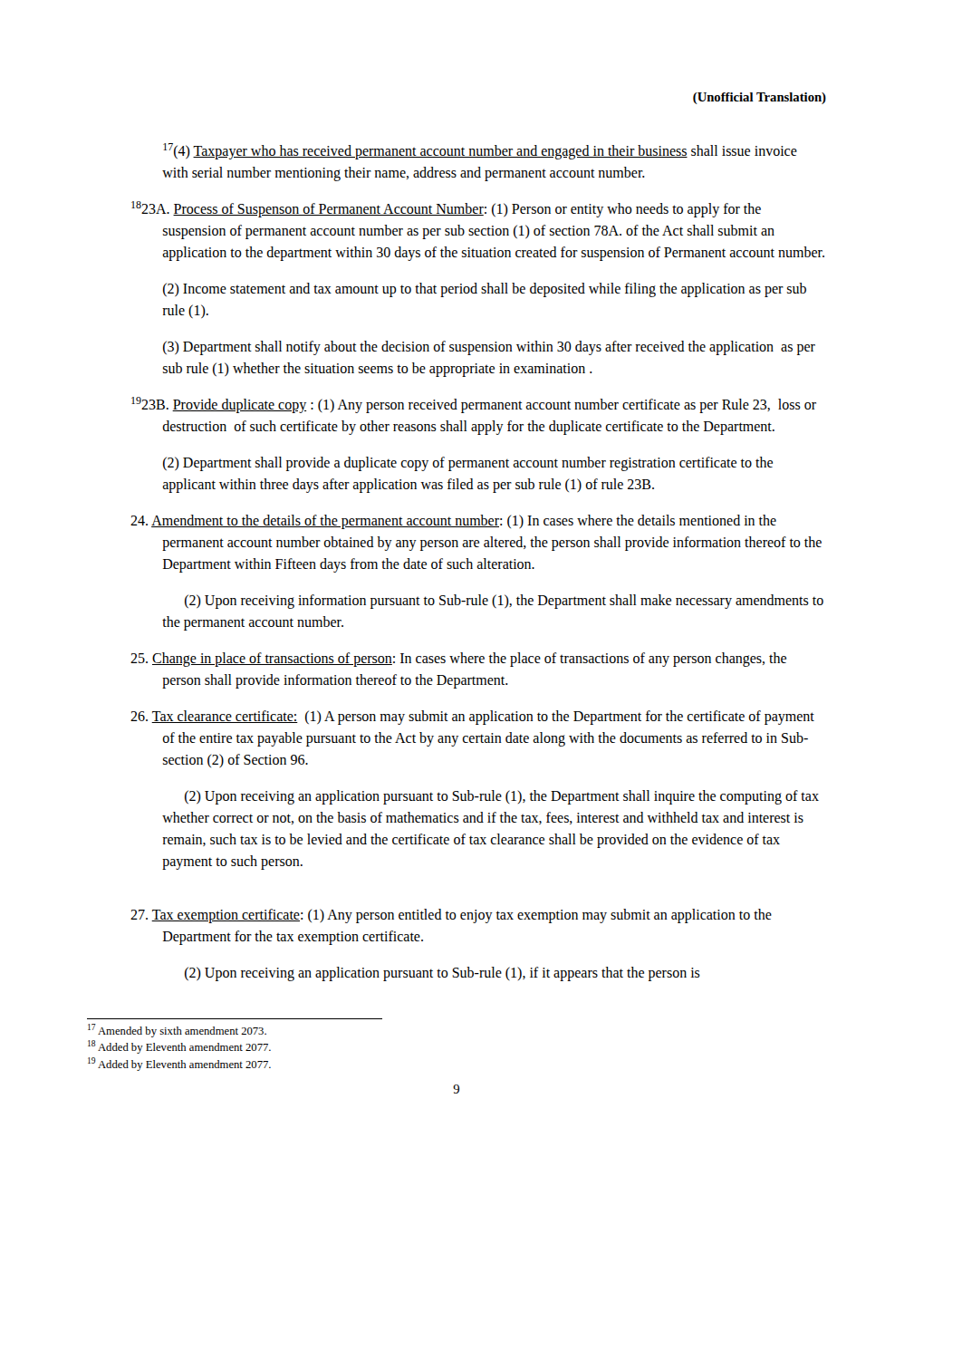(Unofficial Translation)
17(4) Taxpayer who has received permanent account number and engaged in their business shall issue invoice with serial number mentioning their name, address and permanent account number.
1823A. Process of Suspenson of Permanent Account Number: (1) Person or entity who needs to apply for the suspension of permanent account number as per sub section (1) of section 78A. of the Act shall submit an application to the department within 30 days of the situation created for suspension of Permanent account number.
(2) Income statement and tax amount up to that period shall be deposited while filing the application as per sub rule (1).
(3) Department shall notify about the decision of suspension within 30 days after received the application as per sub rule (1) whether the situation seems to be appropriate in examination .
1923B. Provide duplicate copy : (1) Any person received permanent account number certificate as per Rule 23, loss or destruction of such certificate by other reasons shall apply for the duplicate certificate to the Department.
(2) Department shall provide a duplicate copy of permanent account number registration certificate to the applicant within three days after application was filed as per sub rule (1) of rule 23B.
24. Amendment to the details of the permanent account number: (1) In cases where the details mentioned in the permanent account number obtained by any person are altered, the person shall provide information thereof to the Department within Fifteen days from the date of such alteration.
(2) Upon receiving information pursuant to Sub-rule (1), the Department shall make necessary amendments to the permanent account number.
25. Change in place of transactions of person: In cases where the place of transactions of any person changes, the person shall provide information thereof to the Department.
26. Tax clearance certificate: (1) A person may submit an application to the Department for the certificate of payment of the entire tax payable pursuant to the Act by any certain date along with the documents as referred to in Sub-section (2) of Section 96.
(2) Upon receiving an application pursuant to Sub-rule (1), the Department shall inquire the computing of tax whether correct or not, on the basis of mathematics and if the tax, fees, interest and withheld tax and interest is remain, such tax is to be levied and the certificate of tax clearance shall be provided on the evidence of tax payment to such person.
27. Tax exemption certificate: (1) Any person entitled to enjoy tax exemption may submit an application to the Department for the tax exemption certificate.
(2) Upon receiving an application pursuant to Sub-rule (1), if it appears that the person is
17 Amended by sixth amendment 2073.
18 Added by Eleventh amendment 2077.
19 Added by Eleventh amendment 2077.
9